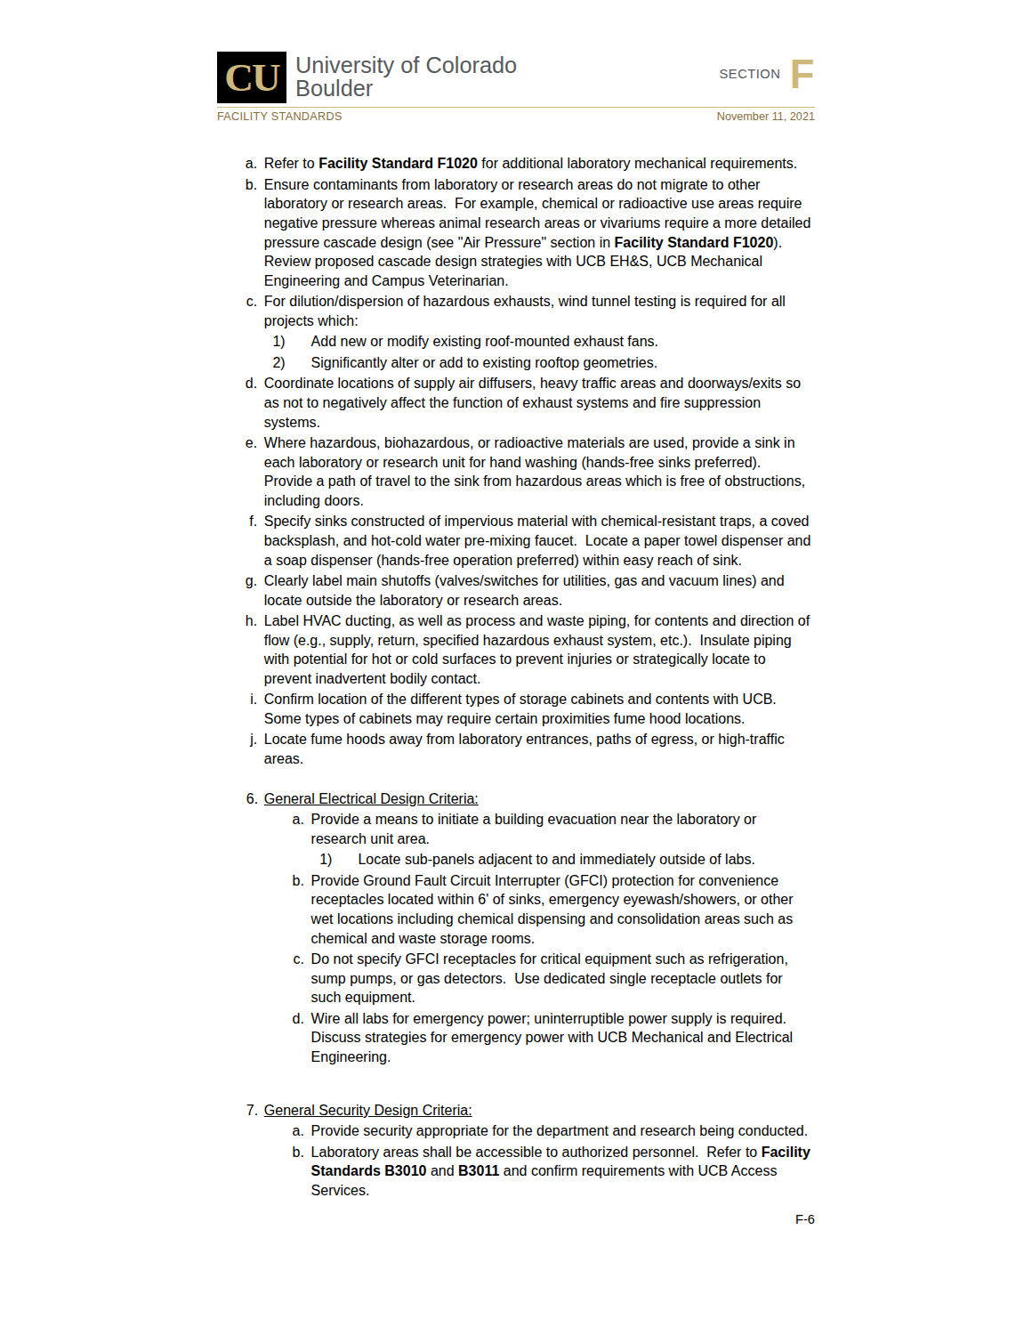CU
University of ColoradoBoulder
SECTION F
FACILITY STANDARDS
November 11, 2021
a. Refer to Facility Standard F1020 for additional laboratory mechanical requirements.
b. Ensure contaminants from laboratory or research areas do not migrate to other laboratory or research areas. For example, chemical or radioactive use areas require negative pressure whereas animal research areas or vivariums require a more detailed pressure cascade design (see "Air Pressure" section in Facility Standard F1020). Review proposed cascade design strategies with UCB EH&S, UCB Mechanical Engineering and Campus Veterinarian.
c. For dilution/dispersion of hazardous exhausts, wind tunnel testing is required for all projects which:
1) Add new or modify existing roof-mounted exhaust fans.
2) Significantly alter or add to existing rooftop geometries.
d. Coordinate locations of supply air diffusers, heavy traffic areas and doorways/exits so as not to negatively affect the function of exhaust systems and fire suppression systems.
e. Where hazardous, biohazardous, or radioactive materials are used, provide a sink in each laboratory or research unit for hand washing (hands-free sinks preferred). Provide a path of travel to the sink from hazardous areas which is free of obstructions, including doors.
f. Specify sinks constructed of impervious material with chemical-resistant traps, a coved backsplash, and hot-cold water pre-mixing faucet. Locate a paper towel dispenser and a soap dispenser (hands-free operation preferred) within easy reach of sink.
g. Clearly label main shutoffs (valves/switches for utilities, gas and vacuum lines) and locate outside the laboratory or research areas.
h. Label HVAC ducting, as well as process and waste piping, for contents and direction of flow (e.g., supply, return, specified hazardous exhaust system, etc.). Insulate piping with potential for hot or cold surfaces to prevent injuries or strategically locate to prevent inadvertent bodily contact.
i. Confirm location of the different types of storage cabinets and contents with UCB. Some types of cabinets may require certain proximities fume hood locations.
j. Locate fume hoods away from laboratory entrances, paths of egress, or high-traffic areas.
6. General Electrical Design Criteria:
a. Provide a means to initiate a building evacuation near the laboratory or research unit area.
1) Locate sub-panels adjacent to and immediately outside of labs.
b. Provide Ground Fault Circuit Interrupter (GFCI) protection for convenience receptacles located within 6' of sinks, emergency eyewash/showers, or other wet locations including chemical dispensing and consolidation areas such as chemical and waste storage rooms.
c. Do not specify GFCI receptacles for critical equipment such as refrigeration, sump pumps, or gas detectors. Use dedicated single receptacle outlets for such equipment.
d. Wire all labs for emergency power; uninterruptible power supply is required. Discuss strategies for emergency power with UCB Mechanical and Electrical Engineering.
7. General Security Design Criteria:
a. Provide security appropriate for the department and research being conducted.
b. Laboratory areas shall be accessible to authorized personnel. Refer to Facility Standards B3010 and B3011 and confirm requirements with UCB Access Services.
F-6